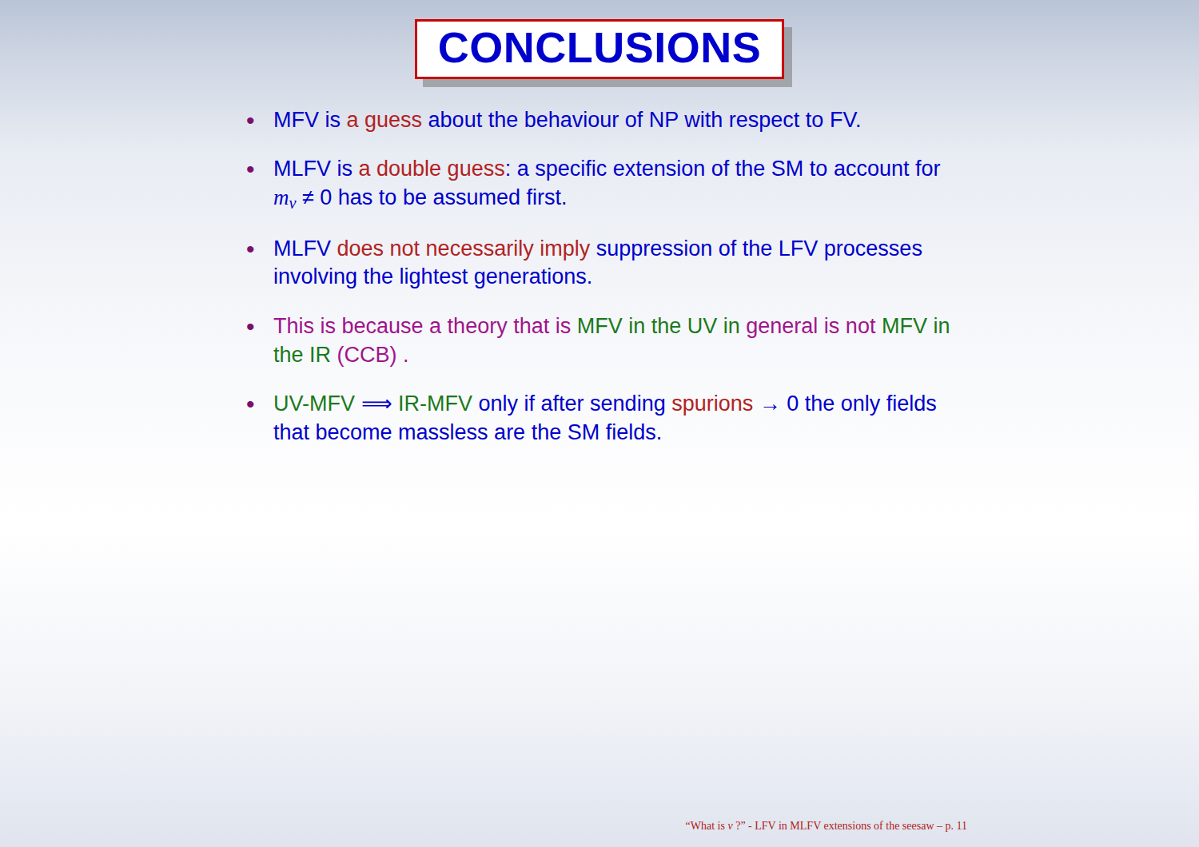CONCLUSIONS
MFV is a guess about the behaviour of NP with respect to FV.
MLFV is a double guess: a specific extension of the SM to account for mν ≠ 0 has to be assumed first.
MLFV does not necessarily imply suppression of the LFV processes involving the lightest generations.
This is because a theory that is MFV in the UV in general is not MFV in the IR (CCB) .
UV-MFV ⟹ IR-MFV only if after sending spurions → 0 the only fields that become massless are the SM fields.
“What is ν ?” - LFV in MLFV extensions of the seesaw – p. 11